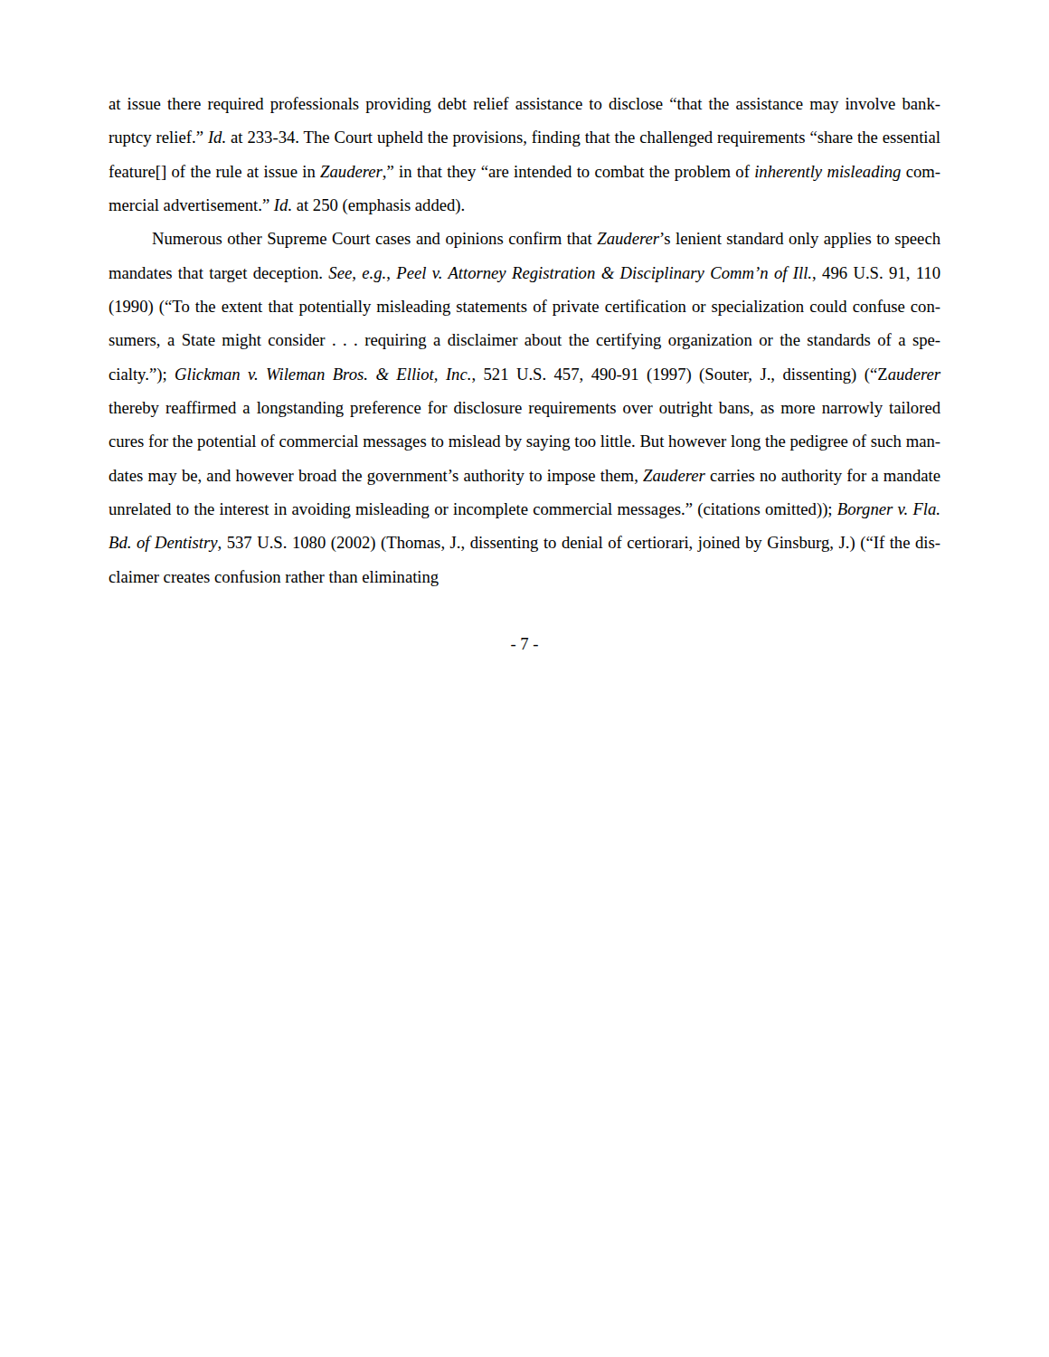at issue there required professionals providing debt relief assistance to disclose “that the assistance may involve bankruptcy relief.” Id. at 233-34. The Court upheld the provisions, finding that the challenged requirements “share the essential feature[] of the rule at issue in Zauderer,” in that they “are intended to combat the problem of inherently misleading commercial advertisement.” Id. at 250 (emphasis added).
Numerous other Supreme Court cases and opinions confirm that Zauderer’s lenient standard only applies to speech mandates that target deception. See, e.g., Peel v. Attorney Registration & Disciplinary Comm’n of Ill., 496 U.S. 91, 110 (1990) (“To the extent that potentially misleading statements of private certification or specialization could confuse consumers, a State might consider . . . requiring a disclaimer about the certifying organization or the standards of a specialty.”); Glickman v. Wileman Bros. & Elliot, Inc., 521 U.S. 457, 490-91 (1997) (Souter, J., dissenting) (“Zauderer thereby reaffirmed a longstanding preference for disclosure requirements over outright bans, as more narrowly tailored cures for the potential of commercial messages to mislead by saying too little. But however long the pedigree of such mandates may be, and however broad the government’s authority to impose them, Zauderer carries no authority for a mandate unrelated to the interest in avoiding misleading or incomplete commercial messages.” (citations omitted)); Borgner v. Fla. Bd. of Dentistry, 537 U.S. 1080 (2002) (Thomas, J., dissenting to denial of certiorari, joined by Ginsburg, J.) (“If the disclaimer creates confusion rather than eliminating
- 7 -